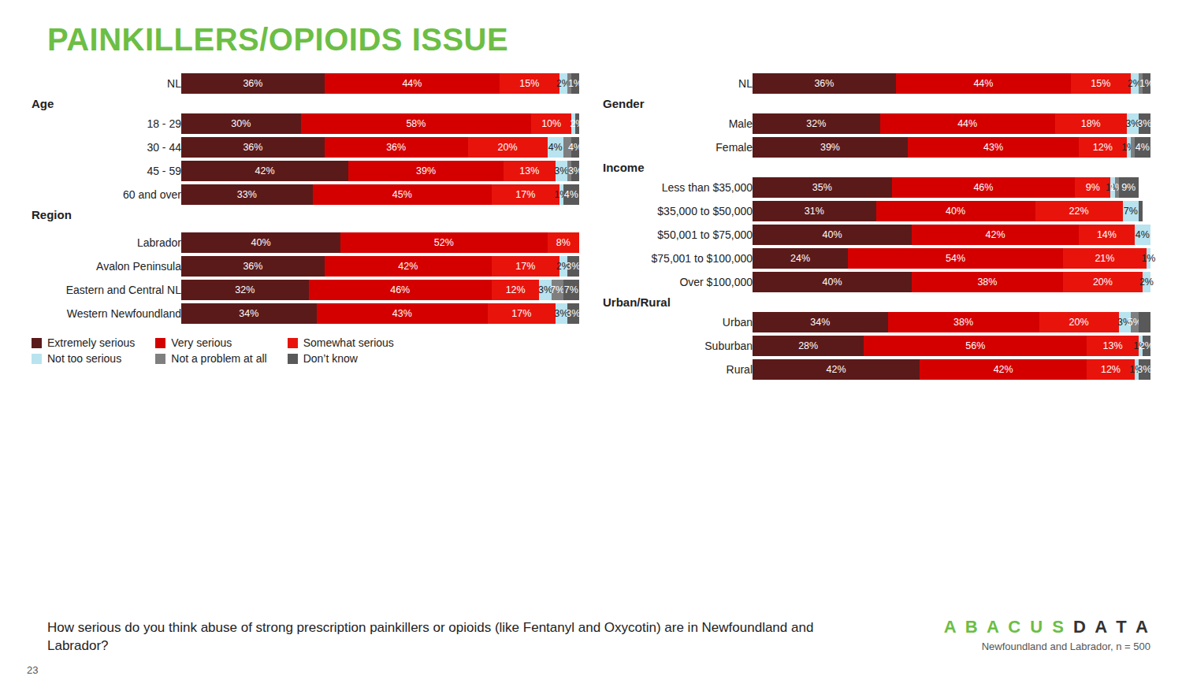Painkillers/Opioids Issue
| NL | 36% 44% 15% 2% 1% |
| Age |
| 18 - 29 | 30% 58% 10% 2% |
| 30 - 44 | 36% 36% 20% 4% 4% |
| 45 - 59 | 42% 39% 13% 3% 3% |
| 60 and over | 33% 45% 17% 1% 4% |
| Region |
| Labrador | 40% 52% 8% |
| Avalon Peninsula | 36% 42% 17% 2% 3% |
| Eastern and Central NL | 32% 46% 12% 3% 7% 7% |
| Western Newfoundland | 34% 43% 17% 3% 3% |
Extremely serious
Very serious
Somewhat serious
Not too serious
Not a problem at all
Don’t know
| NL | 36% 44% 15% 2% 1% |
| Gender |
| Male | 32% 44% 18% 3% 3% |
| Female | 39% 43% 12% 1% 4% |
| Income |
| Less than $35,000 | 35% 46% 9% 1% 1% 9% |
| $35,000 to $50,000 | 31% 40% 22% 7% |
| $50,001 to $75,000 | 40% 42% 14% 4% |
| $75,001 to $100,000 | 24% 54% 21% 1% |
| Over $100,000 | 40% 38% 20% 2% |
| Urban/Rural |
| Urban | 34% 38% 20% 3% 5% |
| Suburban | 28% 56% 13% 1% 2% |
| Rural | 42% 42% 12% 1% 3% |
How serious do you think abuse of strong prescription painkillers or opioids (like Fentanyl and Oxycotin) are in Newfoundland and Labrador?
A B A C U S D A T A
Newfoundland and Labrador, n = 500
23